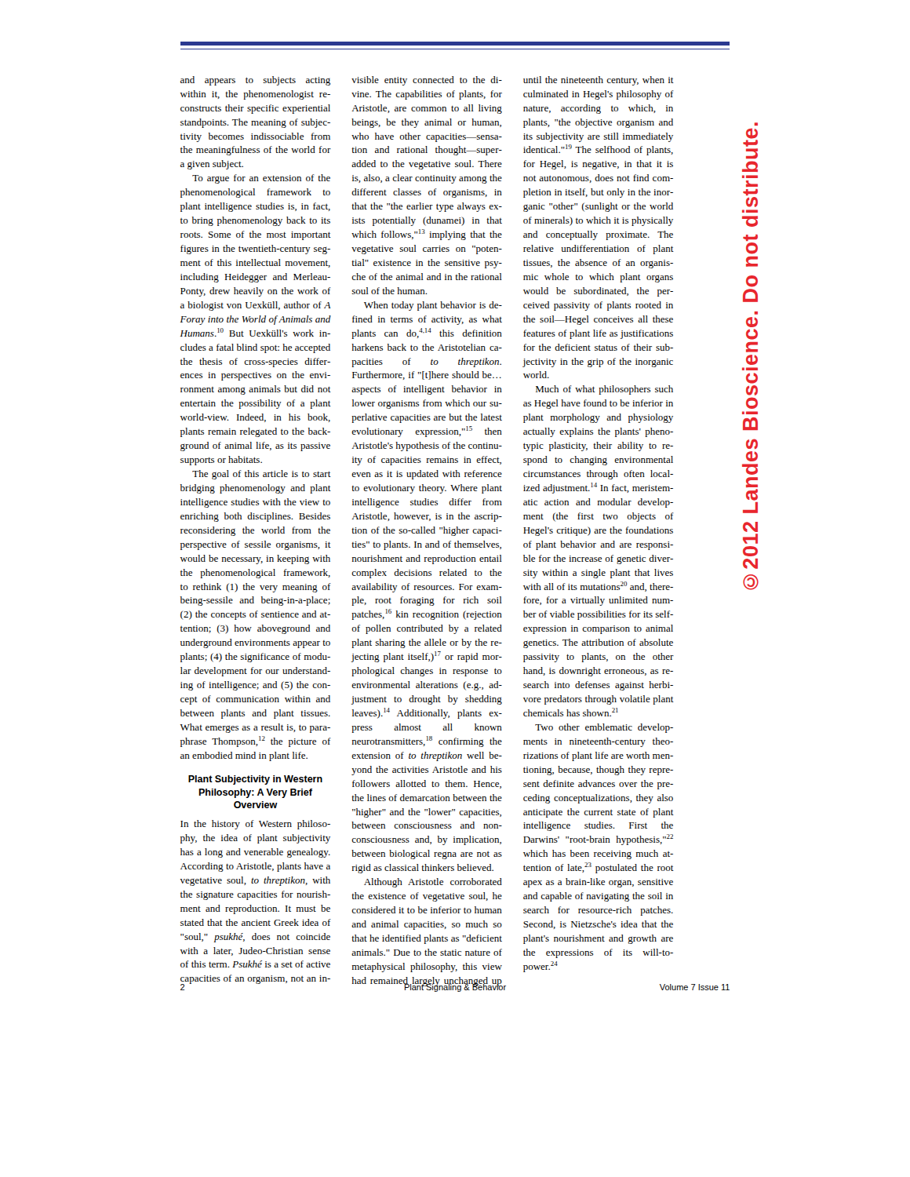©2012 Landes Bioscience. Do not distribute.
and appears to subjects acting within it, the phenomenologist reconstructs their specific experiential standpoints. The meaning of subjectivity becomes indissociable from the meaningfulness of the world for a given subject.
To argue for an extension of the phenomenological framework to plant intelligence studies is, in fact, to bring phenomenology back to its roots. Some of the most important figures in the twentieth-century segment of this intellectual movement, including Heidegger and Merleau-Ponty, drew heavily on the work of a biologist von Uexküll, author of A Foray into the World of Animals and Humans.10 But Uexküll's work includes a fatal blind spot: he accepted the thesis of cross-species differences in perspectives on the environment among animals but did not entertain the possibility of a plant world-view. Indeed, in his book, plants remain relegated to the background of animal life, as its passive supports or habitats.
The goal of this article is to start bridging phenomenology and plant intelligence studies with the view to enriching both disciplines. Besides reconsidering the world from the perspective of sessile organisms, it would be necessary, in keeping with the phenomenological framework, to rethink (1) the very meaning of being-sessile and being-in-a-place; (2) the concepts of sentience and attention; (3) how aboveground and underground environments appear to plants; (4) the significance of modular development for our understanding of intelligence; and (5) the concept of communication within and between plants and plant tissues. What emerges as a result is, to paraphrase Thompson,12 the picture of an embodied mind in plant life.
Plant Subjectivity in Western Philosophy: A Very Brief Overview
In the history of Western philosophy, the idea of plant subjectivity has a long and venerable genealogy. According to Aristotle, plants have a vegetative soul, to threptikon, with the signature capacities for nourishment and reproduction. It must be stated that the ancient Greek idea of "soul," psukhé, does not coincide with a later, Judeo-Christian sense of this term. Psukhé is a set of active capacities of an organism, not an invisible entity connected to the divine. The capabilities of plants, for Aristotle, are common to all living beings, be they animal or human, who have other capacities—sensation and rational thought—superadded to the vegetative soul. There is, also, a clear continuity among the different classes of organisms, in that the "the earlier type always exists potentially (dunamei) in that which follows,"13 implying that the vegetative soul carries on "potential" existence in the sensitive psyche of the animal and in the rational soul of the human.
When today plant behavior is defined in terms of activity, as what plants can do,4,14 this definition harkens back to the Aristotelian capacities of to threptikon. Furthermore, if "[t]here should be… aspects of intelligent behavior in lower organisms from which our superlative capacities are but the latest evolutionary expression,"15 then Aristotle's hypothesis of the continuity of capacities remains in effect, even as it is updated with reference to evolutionary theory. Where plant intelligence studies differ from Aristotle, however, is in the ascription of the so-called "higher capacities" to plants. In and of themselves, nourishment and reproduction entail complex decisions related to the availability of resources. For example, root foraging for rich soil patches,16 kin recognition (rejection of pollen contributed by a related plant sharing the allele or by the rejecting plant itself,)17 or rapid morphological changes in response to environmental alterations (e.g., adjustment to drought by shedding leaves).14 Additionally, plants express almost all known neurotransmitters,18 confirming the extension of to threptikon well beyond the activities Aristotle and his followers allotted to them. Hence, the lines of demarcation between the "higher" and the "lower" capacities, between consciousness and non-consciousness and, by implication, between biological regna are not as rigid as classical thinkers believed.
Although Aristotle corroborated the existence of vegetative soul, he considered it to be inferior to human and animal capacities, so much so that he identified plants as "deficient animals." Due to the static nature of metaphysical philosophy, this view had remained largely unchanged up until the nineteenth century, when it culminated in Hegel's philosophy of nature, according to which, in plants, "the objective organism and its subjectivity are still immediately identical."19 The selfhood of plants, for Hegel, is negative, in that it is not autonomous, does not find completion in itself, but only in the inorganic "other" (sunlight or the world of minerals) to which it is physically and conceptually proximate. The relative undifferentiation of plant tissues, the absence of an organismic whole to which plant organs would be subordinated, the perceived passivity of plants rooted in the soil—Hegel conceives all these features of plant life as justifications for the deficient status of their subjectivity in the grip of the inorganic world.
Much of what philosophers such as Hegel have found to be inferior in plant morphology and physiology actually explains the plants' phenotypic plasticity, their ability to respond to changing environmental circumstances through often localized adjustment.14 In fact, meristematic action and modular development (the first two objects of Hegel's critique) are the foundations of plant behavior and are responsible for the increase of genetic diversity within a single plant that lives with all of its mutations20 and, therefore, for a virtually unlimited number of viable possibilities for its self-expression in comparison to animal genetics. The attribution of absolute passivity to plants, on the other hand, is downright erroneous, as research into defenses against herbivore predators through volatile plant chemicals has shown.21
Two other emblematic developments in nineteenth-century theorizations of plant life are worth mentioning, because, though they represent definite advances over the preceding conceptualizations, they also anticipate the current state of plant intelligence studies. First the Darwins' "root-brain hypothesis,"22 which has been receiving much attention of late,23 postulated the root apex as a brain-like organ, sensitive and capable of navigating the soil in search for resource-rich patches. Second, is Nietzsche's idea that the plant's nourishment and growth are the expressions of its will-to-power.24
2
Plant Signaling & Behavior
Volume 7 Issue 11